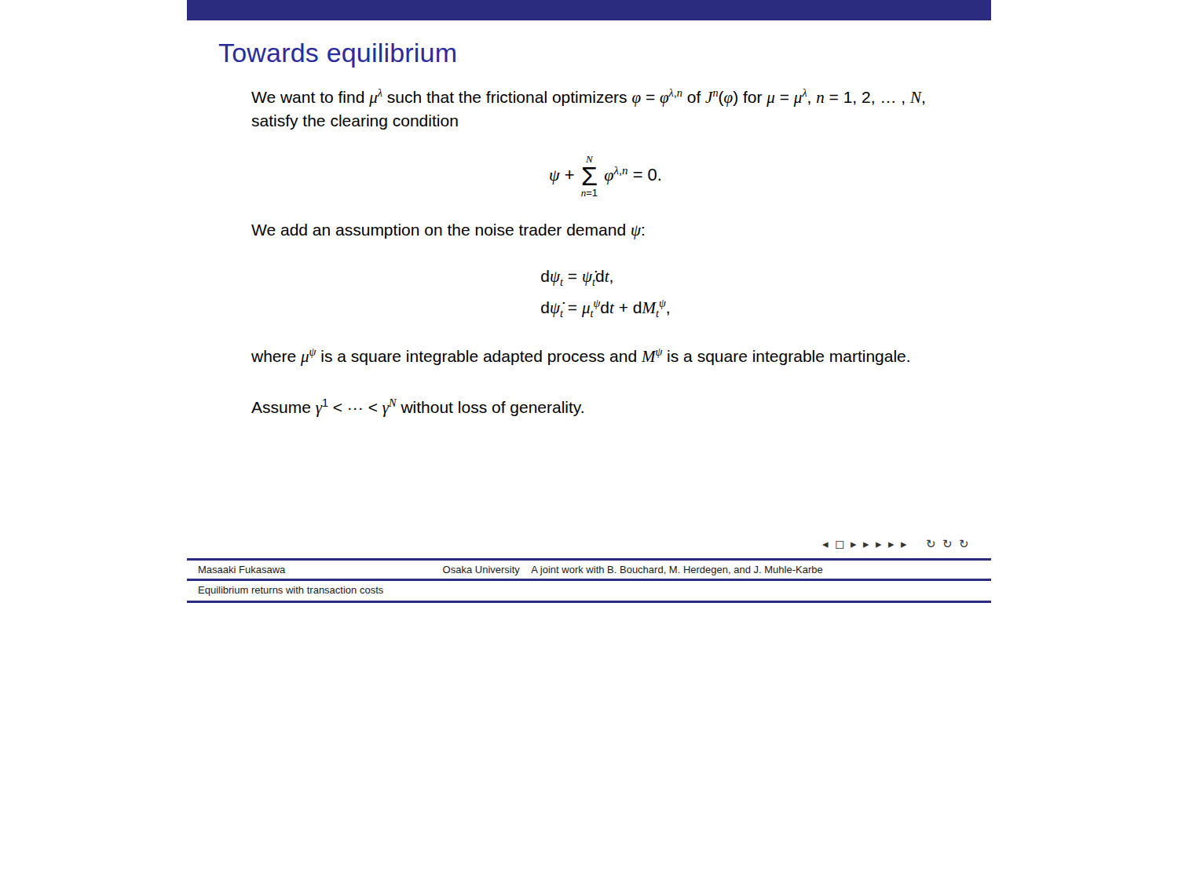Towards equilibrium
We want to find μλ such that the frictional optimizers φ = φλ,n of Jn(φ) for μ = μλ, n = 1, 2, … , N, satisfy the clearing condition
ψ + N Σ n=1 φλ,n = 0.
We add an assumption on the noise trader demand ψ:
dψt = ψ̇tdt,
dψ̇t = μtψdt + dMtψ,
where μψ is a square integrable adapted process and Mψ is a square integrable martingale.
Assume γ1 < ··· < γN without loss of generality.
◂◻▸▸▸▸▸ ↻ ↻ ↻
Masaaki Fukasawa Osaka University A joint work with B. Bouchard, M. Herdegen, and J. Muhle-Karbe
Equilibrium returns with transaction costs